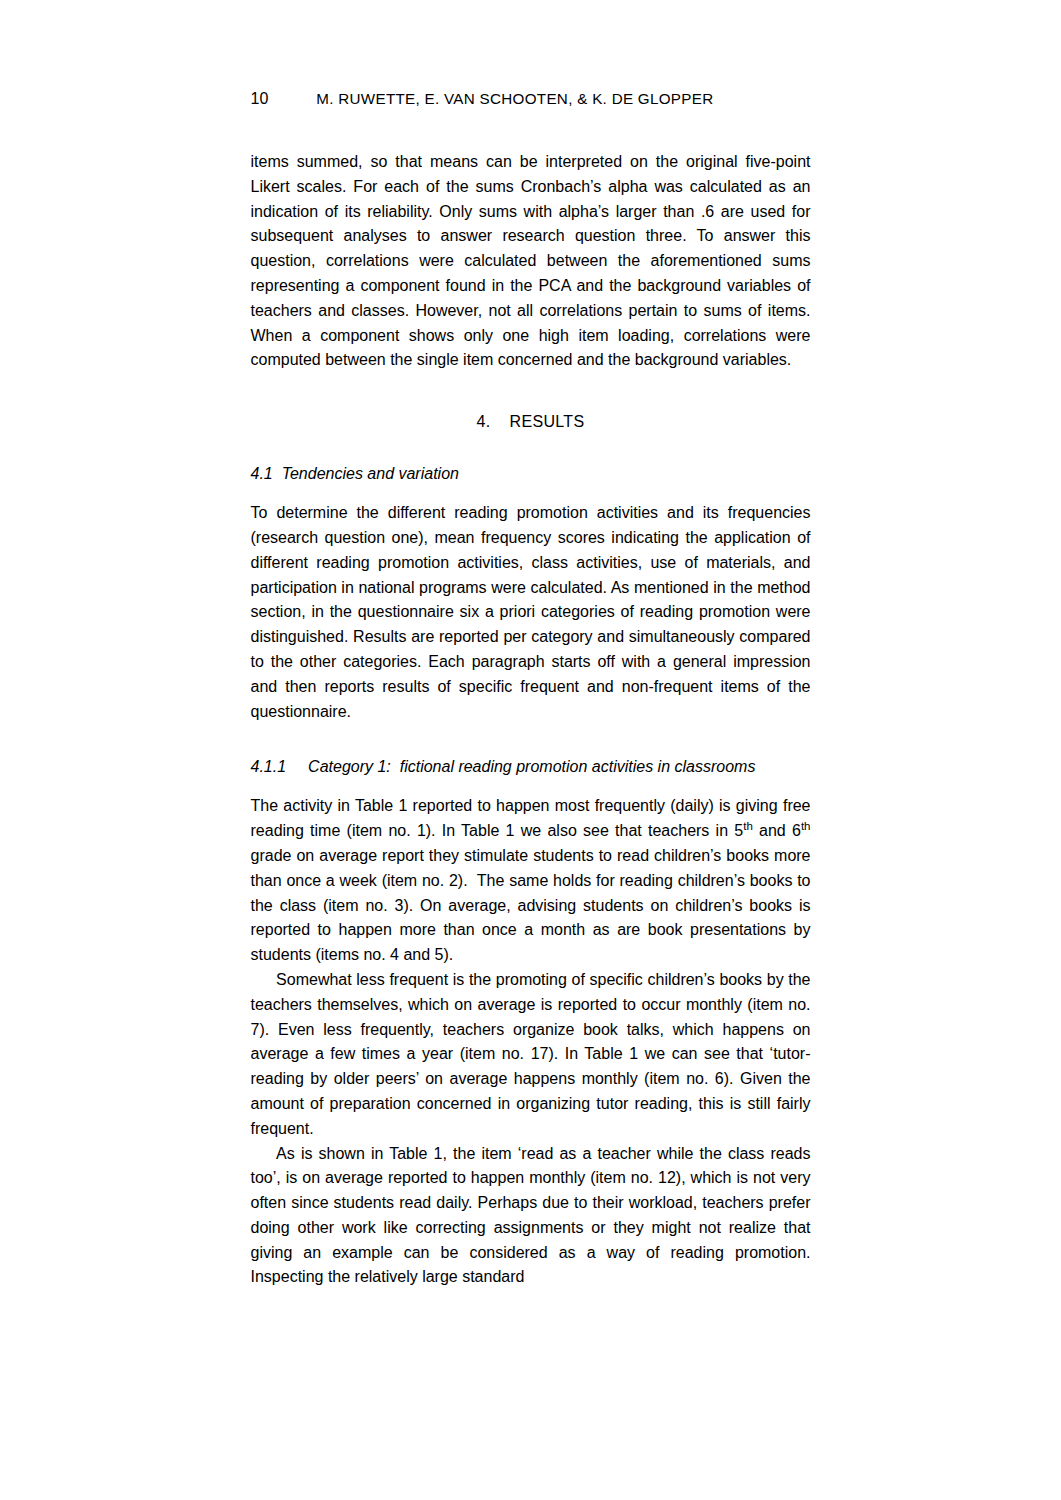10 M. RUWETTE, E. VAN SCHOOTEN, & K. DE GLOPPER
items summed, so that means can be interpreted on the original five-point Likert scales. For each of the sums Cronbach’s alpha was calculated as an indication of its reliability. Only sums with alpha’s larger than .6 are used for subsequent analyses to answer research question three. To answer this question, correlations were calculated between the aforementioned sums representing a component found in the PCA and the background variables of teachers and classes. However, not all correlations pertain to sums of items. When a component shows only one high item loading, correlations were computed between the single item concerned and the background variables.
4. RESULTS
4.1 Tendencies and variation
To determine the different reading promotion activities and its frequencies (research question one), mean frequency scores indicating the application of different reading promotion activities, class activities, use of materials, and participation in national programs were calculated. As mentioned in the method section, in the questionnaire six a priori categories of reading promotion were distinguished. Results are reported per category and simultaneously compared to the other categories. Each paragraph starts off with a general impression and then reports results of specific frequent and non-frequent items of the questionnaire.
4.1.1 Category 1: fictional reading promotion activities in classrooms
The activity in Table 1 reported to happen most frequently (daily) is giving free reading time (item no. 1). In Table 1 we also see that teachers in 5th and 6th grade on average report they stimulate students to read children’s books more than once a week (item no. 2). The same holds for reading children’s books to the class (item no. 3). On average, advising students on children’s books is reported to happen more than once a month as are book presentations by students (items no. 4 and 5).
Somewhat less frequent is the promoting of specific children’s books by the teachers themselves, which on average is reported to occur monthly (item no. 7). Even less frequently, teachers organize book talks, which happens on average a few times a year (item no. 17). In Table 1 we can see that ‘tutor-reading by older peers’ on average happens monthly (item no. 6). Given the amount of preparation concerned in organizing tutor reading, this is still fairly frequent.
As is shown in Table 1, the item ‘read as a teacher while the class reads too’, is on average reported to happen monthly (item no. 12), which is not very often since students read daily. Perhaps due to their workload, teachers prefer doing other work like correcting assignments or they might not realize that giving an example can be considered as a way of reading promotion. Inspecting the relatively large standard